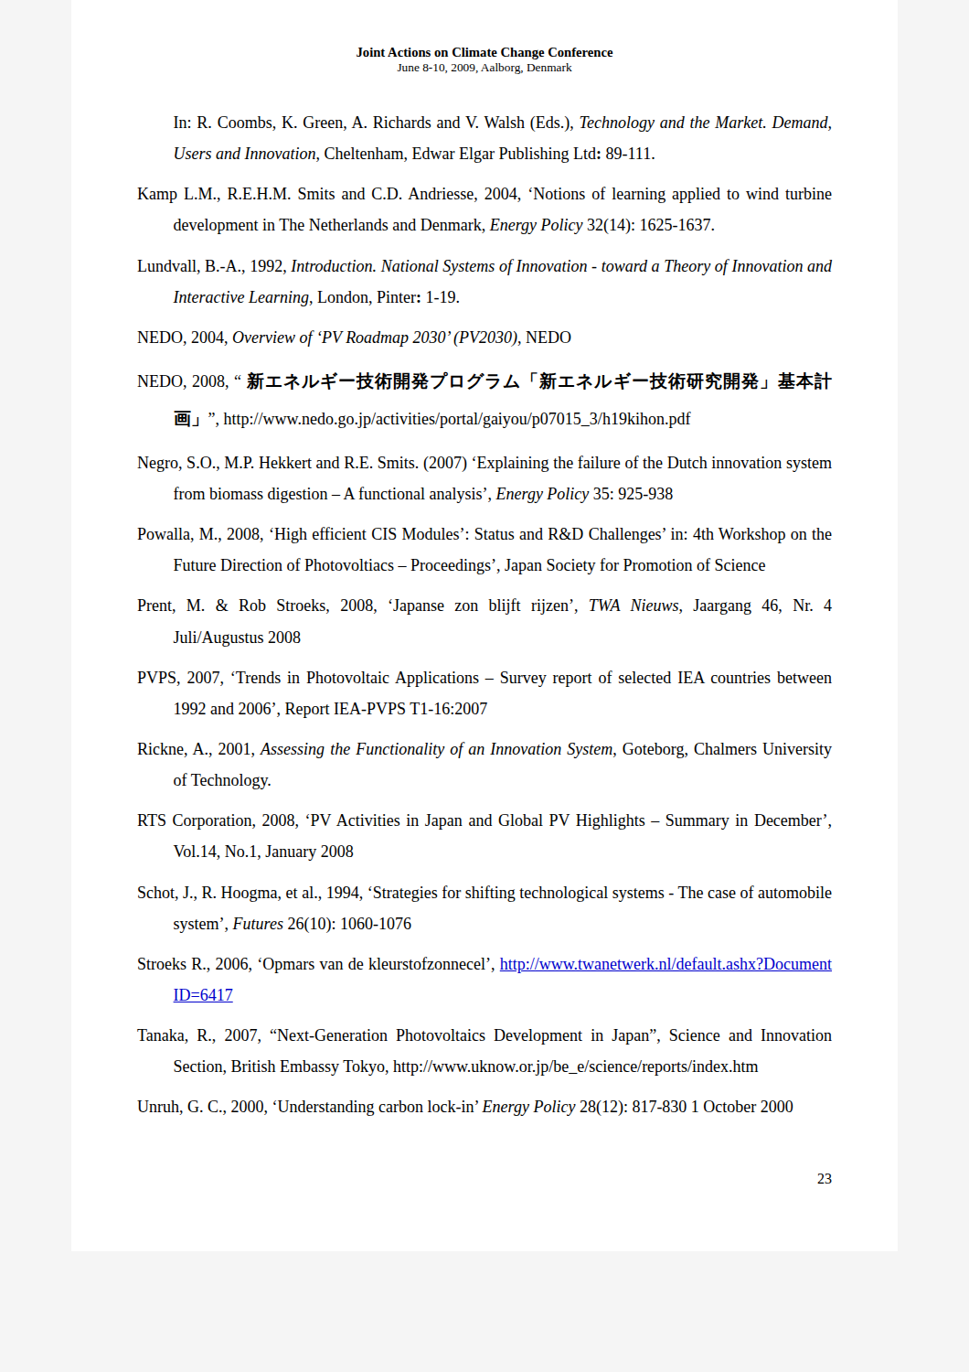Joint Actions on Climate Change Conference
June 8-10, 2009, Aalborg, Denmark
In: R. Coombs, K. Green, A. Richards and V. Walsh (Eds.), Technology and the Market. Demand, Users and Innovation, Cheltenham, Edwar Elgar Publishing Ltd: 89-111.
Kamp L.M., R.E.H.M. Smits and C.D. Andriesse, 2004, ‘Notions of learning applied to wind turbine development in The Netherlands and Denmark, Energy Policy 32(14): 1625-1637.
Lundvall, B.-A., 1992, Introduction. National Systems of Innovation - toward a Theory of Innovation and Interactive Learning, London, Pinter: 1-19.
NEDO, 2004, Overview of ‘PV Roadmap 2030’ (PV2030), NEDO
NEDO, 2008, “ 新エネルギー技術開発プログラム「新エネルギー技術研究開発」基本計画」”, http://www.nedo.go.jp/activities/portal/gaiyou/p07015_3/h19kihon.pdf
Negro, S.O., M.P. Hekkert and R.E. Smits. (2007) ‘Explaining the failure of the Dutch innovation system from biomass digestion – A functional analysis’, Energy Policy 35: 925-938
Powalla, M., 2008, ‘High efficient CIS Modules’: Status and R&D Challenges’ in: 4th Workshop on the Future Direction of Photovoltiacs – Proceedings’, Japan Society for Promotion of Science
Prent, M. & Rob Stroeks, 2008, ‘Japanse zon blijft rijzen’, TWA Nieuws, Jaargang 46, Nr. 4 Juli/Augustus 2008
PVPS, 2007, ‘Trends in Photovoltaic Applications – Survey report of selected IEA countries between 1992 and 2006’, Report IEA-PVPS T1-16:2007
Rickne, A., 2001, Assessing the Functionality of an Innovation System, Goteborg, Chalmers University of Technology.
RTS Corporation, 2008, ‘PV Activities in Japan and Global PV Highlights – Summary in December’, Vol.14, No.1, January 2008
Schot, J., R. Hoogma, et al., 1994, ‘Strategies for shifting technological systems - The case of automobile system’, Futures 26(10): 1060-1076
Stroeks R., 2006, ‘Opmars van de kleurstofzonnecel’, http://www.twanetwerk.nl/default.ashx?DocumentID=6417
Tanaka, R., 2007, “Next-Generation Photovoltaics Development in Japan”, Science and Innovation Section, British Embassy Tokyo, http://www.uknow.or.jp/be_e/science/reports/index.htm
Unruh, G. C., 2000, ‘Understanding carbon lock-in’ Energy Policy 28(12): 817-830 1 October 2000
23